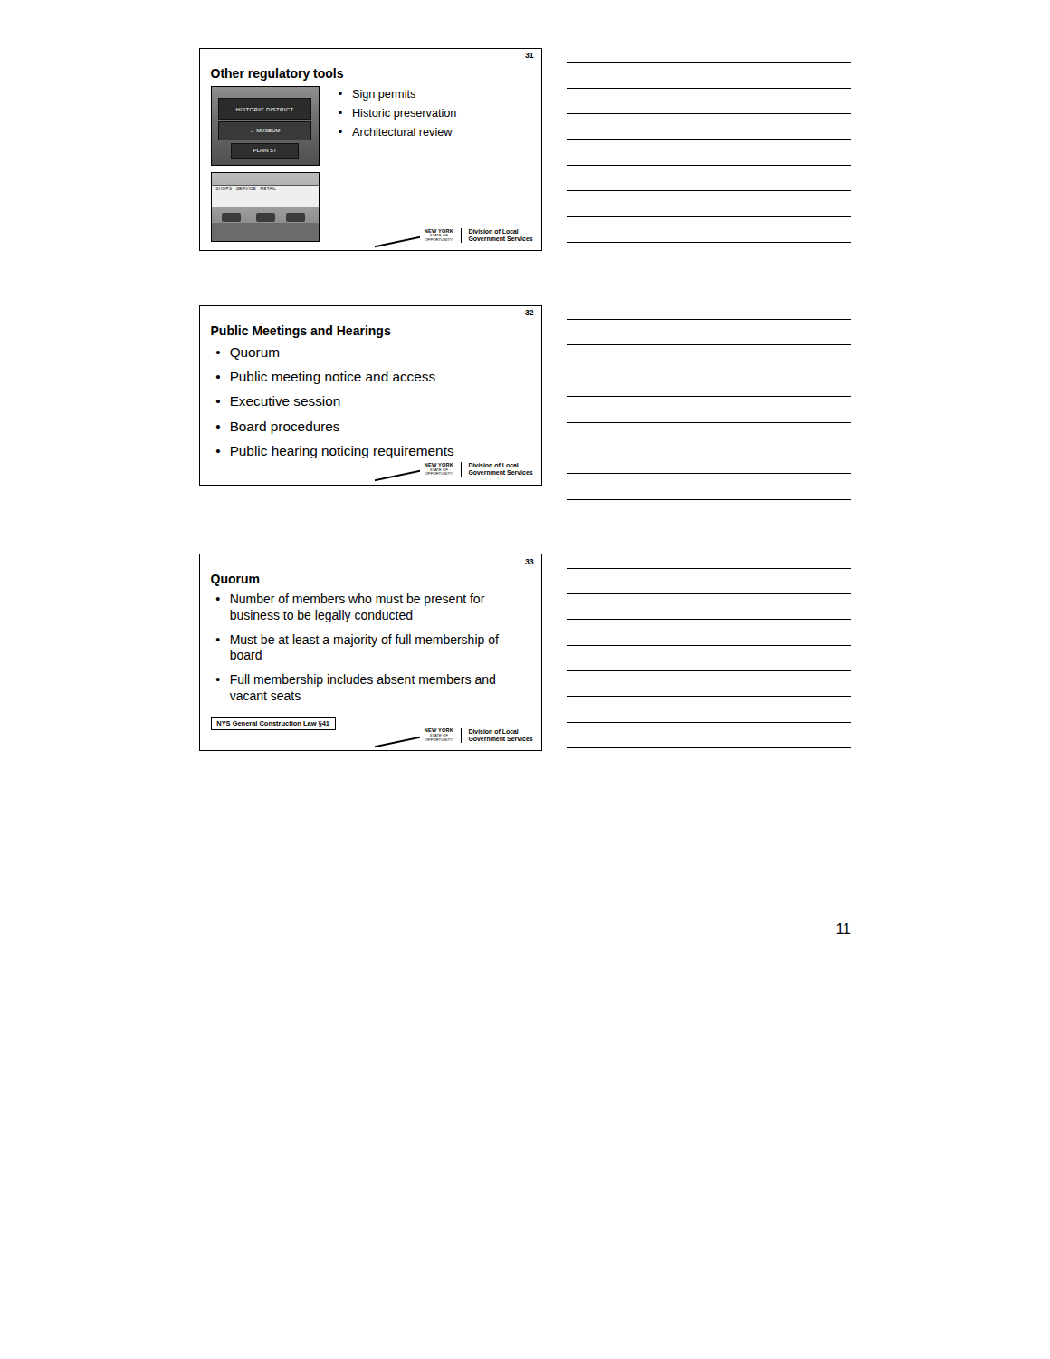31
Other regulatory tools
Historic District
← Museum
Plain St
SHOPS SERVICE RETAIL
Sign permits
Historic preservation
Architectural review
NEW YORKSTATE OF
OPPORTUNITY.
Division of Local
Government Services
32
Public Meetings and Hearings
Quorum
Public meeting notice and access
Executive session
Board procedures
Public hearing noticing requirements
NEW YORKSTATE OF
OPPORTUNITY.
Division of Local
Government Services
33
Quorum
Number of members who must be present for business to be legally conducted
Must be at least a majority of full membership of board
Full membership includes absent members and vacant seats
NYS General Construction Law §41
NEW YORKSTATE OF
OPPORTUNITY.
Division of Local
Government Services
11